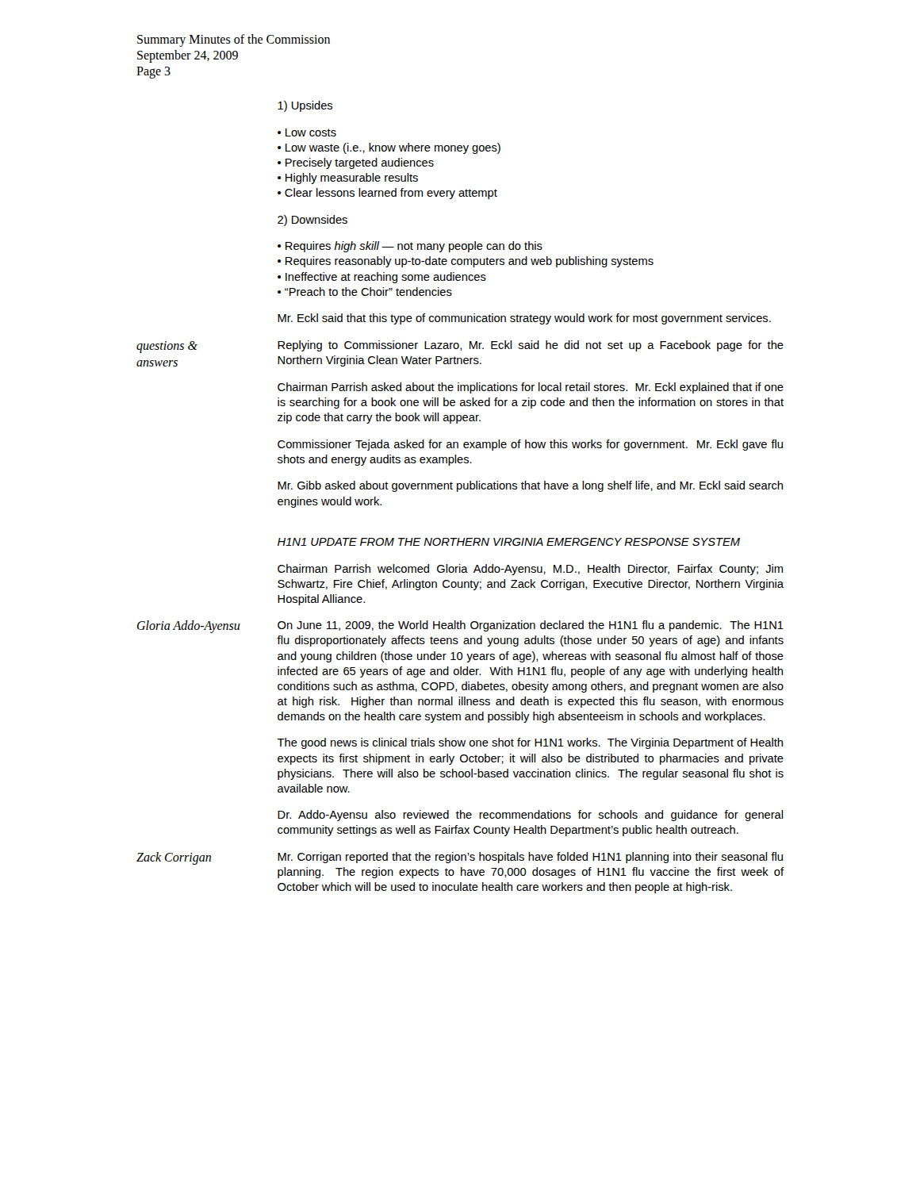Summary Minutes of the Commission
September 24, 2009
Page 3
1) Upsides
• Low costs
• Low waste (i.e., know where money goes)
• Precisely targeted audiences
• Highly measurable results
• Clear lessons learned from every attempt
2) Downsides
• Requires high skill — not many people can do this
• Requires reasonably up-to-date computers and web publishing systems
• Ineffective at reaching some audiences
• “Preach to the Choir” tendencies
Mr. Eckl said that this type of communication strategy would work for most government services.
questions &
answers
Replying to Commissioner Lazaro, Mr. Eckl said he did not set up a Facebook page for the Northern Virginia Clean Water Partners.
Chairman Parrish asked about the implications for local retail stores. Mr. Eckl explained that if one is searching for a book one will be asked for a zip code and then the information on stores in that zip code that carry the book will appear.
Commissioner Tejada asked for an example of how this works for government. Mr. Eckl gave flu shots and energy audits as examples.
Mr. Gibb asked about government publications that have a long shelf life, and Mr. Eckl said search engines would work.
H1N1 UPDATE FROM THE NORTHERN VIRGINIA EMERGENCY RESPONSE SYSTEM
Chairman Parrish welcomed Gloria Addo-Ayensu, M.D., Health Director, Fairfax County; Jim Schwartz, Fire Chief, Arlington County; and Zack Corrigan, Executive Director, Northern Virginia Hospital Alliance.
Gloria Addo-Ayensu
On June 11, 2009, the World Health Organization declared the H1N1 flu a pandemic. The H1N1 flu disproportionately affects teens and young adults (those under 50 years of age) and infants and young children (those under 10 years of age), whereas with seasonal flu almost half of those infected are 65 years of age and older. With H1N1 flu, people of any age with underlying health conditions such as asthma, COPD, diabetes, obesity among others, and pregnant women are also at high risk. Higher than normal illness and death is expected this flu season, with enormous demands on the health care system and possibly high absenteeism in schools and workplaces.
The good news is clinical trials show one shot for H1N1 works. The Virginia Department of Health expects its first shipment in early October; it will also be distributed to pharmacies and private physicians. There will also be school-based vaccination clinics. The regular seasonal flu shot is available now.
Dr. Addo-Ayensu also reviewed the recommendations for schools and guidance for general community settings as well as Fairfax County Health Department’s public health outreach.
Zack Corrigan
Mr. Corrigan reported that the region’s hospitals have folded H1N1 planning into their seasonal flu planning. The region expects to have 70,000 dosages of H1N1 flu vaccine the first week of October which will be used to inoculate health care workers and then people at high-risk.